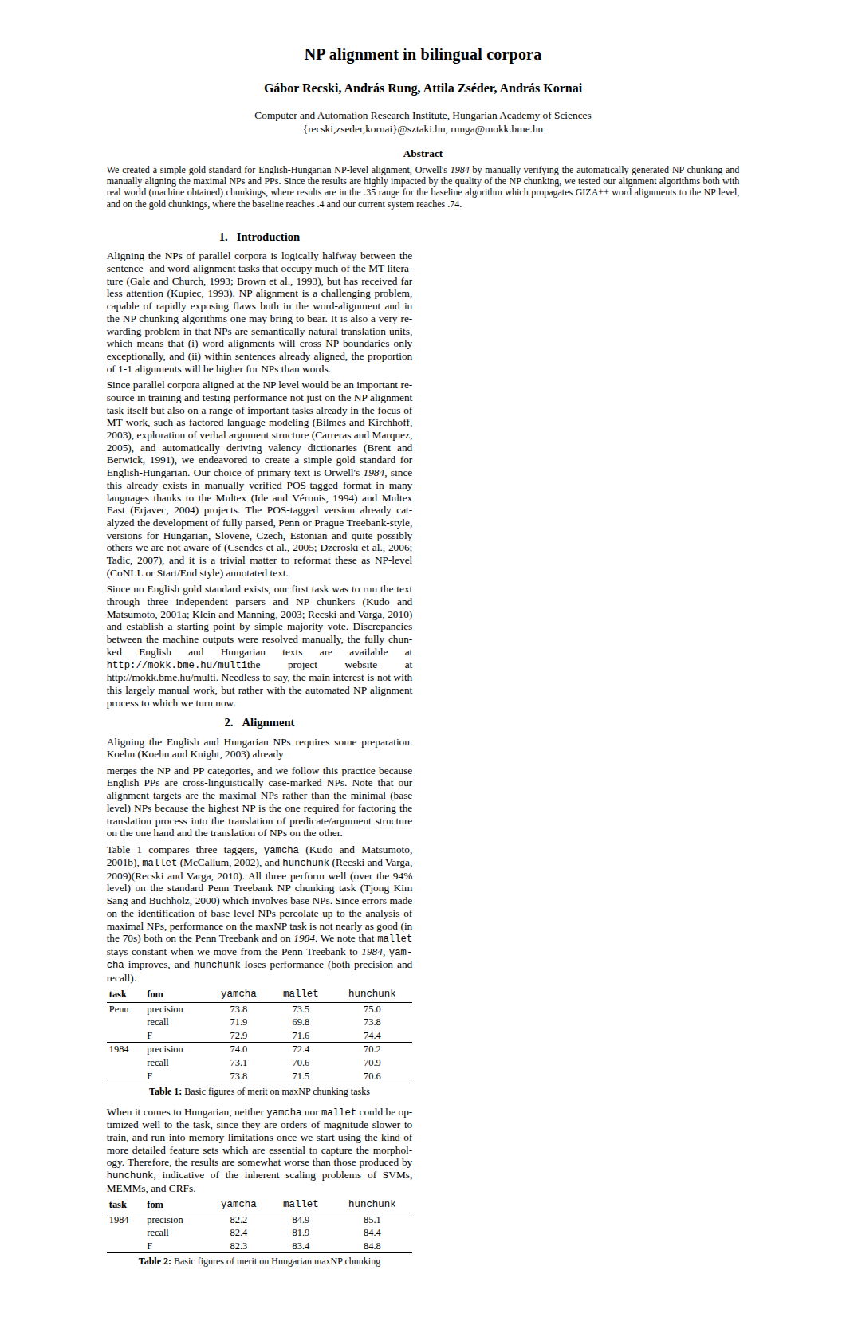NP alignment in bilingual corpora
Gábor Recski, András Rung, Attila Zséder, András Kornai
Computer and Automation Research Institute, Hungarian Academy of Sciences
{recski,zseder,kornai}@sztaki.hu, runga@mokk.bme.hu
Abstract
We created a simple gold standard for English-Hungarian NP-level alignment, Orwell's 1984 by manually verifying the automatically generated NP chunking and manually aligning the maximal NPs and PPs. Since the results are highly impacted by the quality of the NP chunking, we tested our alignment algorithms both with real world (machine obtained) chunkings, where results are in the .35 range for the baseline algorithm which propagates GIZA++ word alignments to the NP level, and on the gold chunkings, where the baseline reaches .4 and our current system reaches .74.
1. Introduction
Aligning the NPs of parallel corpora is logically halfway between the sentence- and word-alignment tasks that occupy much of the MT literature (Gale and Church, 1993; Brown et al., 1993), but has received far less attention (Kupiec, 1993). NP alignment is a challenging problem, capable of rapidly exposing flaws both in the word-alignment and in the NP chunking algorithms one may bring to bear. It is also a very rewarding problem in that NPs are semantically natural translation units, which means that (i) word alignments will cross NP boundaries only exceptionally, and (ii) within sentences already aligned, the proportion of 1-1 alignments will be higher for NPs than words.
Since parallel corpora aligned at the NP level would be an important resource in training and testing performance not just on the NP alignment task itself but also on a range of important tasks already in the focus of MT work, such as factored language modeling (Bilmes and Kirchhoff, 2003), exploration of verbal argument structure (Carreras and Marquez, 2005), and automatically deriving valency dictionaries (Brent and Berwick, 1991), we endeavored to create a simple gold standard for English-Hungarian. Our choice of primary text is Orwell's 1984, since this already exists in manually verified POS-tagged format in many languages thanks to the Multex (Ide and Véronis, 1994) and Multex East (Erjavec, 2004) projects. The POS-tagged version already catalyzed the development of fully parsed, Penn or Prague Treebank-style, versions for Hungarian, Slovene, Czech, Estonian and quite possibly others we are not aware of (Csendes et al., 2005; Dzeroski et al., 2006; Tadic, 2007), and it is a trivial matter to reformat these as NP-level (CoNLL or Start/End style) annotated text.
Since no English gold standard exists, our first task was to run the text through three independent parsers and NP chunkers (Kudo and Matsumoto, 2001a; Klein and Manning, 2003; Recski and Varga, 2010) and establish a starting point by simple majority vote. Discrepancies between the machine outputs were resolved manually, the fully chunked English and Hungarian texts are available at http://mokk.bme.hu/multithe project website at http://mokk.bme.hu/multi. Needless to say, the main interest is not with this largely manual work, but rather with the automated NP alignment process to which we turn now.
2. Alignment
Aligning the English and Hungarian NPs requires some preparation. Koehn (Koehn and Knight, 2003) already
merges the NP and PP categories, and we follow this practice because English PPs are cross-linguistically case-marked NPs. Note that our alignment targets are the maximal NPs rather than the minimal (base level) NPs because the highest NP is the one required for factoring the translation process into the translation of predicate/argument structure on the one hand and the translation of NPs on the other.
Table 1 compares three taggers, yamcha (Kudo and Matsumoto, 2001b), mallet (McCallum, 2002), and hunchunk (Recski and Varga, 2009)(Recski and Varga, 2010). All three perform well (over the 94% level) on the standard Penn Treebank NP chunking task (Tjong Kim Sang and Buchholz, 2000) which involves base NPs. Since errors made on the identification of base level NPs percolate up to the analysis of maximal NPs, performance on the maxNP task is not nearly as good (in the 70s) both on the Penn Treebank and on 1984. We note that mallet stays constant when we move from the Penn Treebank to 1984, yamcha improves, and hunchunk loses performance (both precision and recall).
| task | fom | yamcha | mallet | hunchunk |
| --- | --- | --- | --- | --- |
| Penn | precision | 73.8 | 73.5 | 75.0 |
| | recall | 71.9 | 69.8 | 73.8 |
| | F | 72.9 | 71.6 | 74.4 |
| 1984 | precision | 74.0 | 72.4 | 70.2 |
| | recall | 73.1 | 70.6 | 70.9 |
| | F | 73.8 | 71.5 | 70.6 |
Table 1: Basic figures of merit on maxNP chunking tasks
When it comes to Hungarian, neither yamcha nor mallet could be optimized well to the task, since they are orders of magnitude slower to train, and run into memory limitations once we start using the kind of more detailed feature sets which are essential to capture the morphology. Therefore, the results are somewhat worse than those produced by hunchunk, indicative of the inherent scaling problems of SVMs, MEMMs, and CRFs.
| task | fom | yamcha | mallet | hunchunk |
| --- | --- | --- | --- | --- |
| 1984 | precision | 82.2 | 84.9 | 85.1 |
| | recall | 82.4 | 81.9 | 84.4 |
| | F | 82.3 | 83.4 | 84.8 |
Table 2: Basic figures of merit on Hungarian maxNP chunking